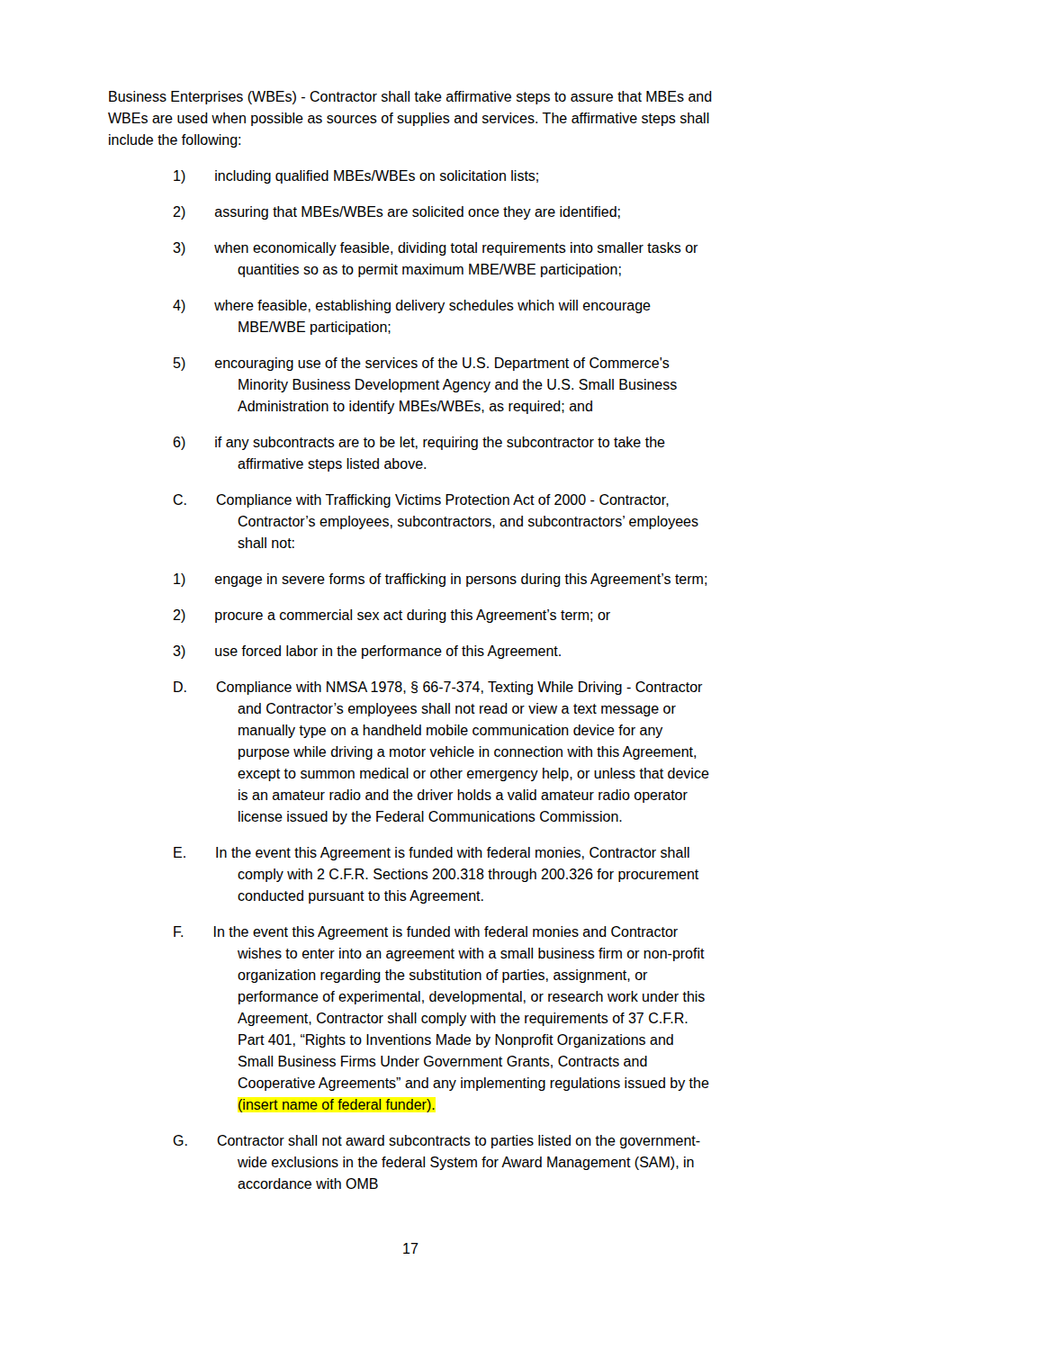Business Enterprises (WBEs) - Contractor shall take affirmative steps to assure that MBEs and WBEs are used when possible as sources of supplies and services. The affirmative steps shall include the following:
1)  including qualified MBEs/WBEs on solicitation lists;
2)  assuring that MBEs/WBEs are solicited once they are identified;
3)  when economically feasible, dividing total requirements into smaller tasks or quantities so as to permit maximum MBE/WBE participation;
4)  where feasible, establishing delivery schedules which will encourage MBE/WBE participation;
5)  encouraging use of the services of the U.S. Department of Commerce's Minority Business Development Agency and the U.S. Small Business Administration to identify MBEs/WBEs, as required; and
6)  if any subcontracts are to be let, requiring the subcontractor to take the affirmative steps listed above.
C.  Compliance with Trafficking Victims Protection Act of 2000 - Contractor, Contractor’s employees, subcontractors, and subcontractors’ employees shall not:
1)  engage in severe forms of trafficking in persons during this Agreement’s term;
2)  procure a commercial sex act during this Agreement’s term; or
3)  use forced labor in the performance of this Agreement.
D.  Compliance with NMSA 1978, § 66-7-374, Texting While Driving - Contractor and Contractor’s employees shall not read or view a text message or manually type on a handheld mobile communication device for any purpose while driving a motor vehicle in connection with this Agreement, except to summon medical or other emergency help, or unless that device is an amateur radio and the driver holds a valid amateur radio operator license issued by the Federal Communications Commission.
E.  In the event this Agreement is funded with federal monies, Contractor shall comply with 2 C.F.R. Sections 200.318 through 200.326 for procurement conducted pursuant to this Agreement.
F.  In the event this Agreement is funded with federal monies and Contractor wishes to enter into an agreement with a small business firm or non-profit organization regarding the substitution of parties, assignment, or performance of experimental, developmental, or research work under this Agreement, Contractor shall comply with the requirements of 37 C.F.R. Part 401, “Rights to Inventions Made by Nonprofit Organizations and Small Business Firms Under Government Grants, Contracts and Cooperative Agreements” and any implementing regulations issued by the (insert name of federal funder).
G.  Contractor shall not award subcontracts to parties listed on the government-wide exclusions in the federal System for Award Management (SAM), in accordance with OMB
17